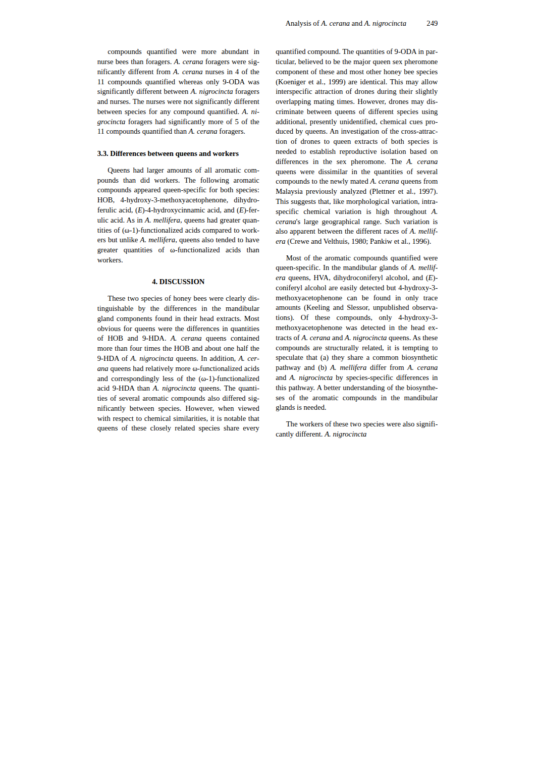Analysis of A. cerana and A. nigrocincta 249
compounds quantified were more abundant in nurse bees than foragers. A. cerana foragers were significantly different from A. cerana nurses in 4 of the 11 compounds quantified whereas only 9-ODA was significantly different between A. nigrocincta foragers and nurses. The nurses were not significantly different between species for any compound quantified. A. nigrocincta foragers had significantly more of 5 of the 11 compounds quantified than A. cerana foragers.
3.3. Differences between queens and workers
Queens had larger amounts of all aromatic compounds than did workers. The following aromatic compounds appeared queen-specific for both species: HOB, 4-hydroxy-3-methoxyacetophenone, dihydroferulic acid, (E)-4-hydroxycinnamic acid, and (E)-ferulic acid. As in A. mellifera, queens had greater quantities of (ω-1)-functionalized acids compared to workers but unlike A. mellifera, queens also tended to have greater quantities of ω-functionalized acids than workers.
4. DISCUSSION
These two species of honey bees were clearly distinguishable by the differences in the mandibular gland components found in their head extracts. Most obvious for queens were the differences in quantities of HOB and 9-HDA. A. cerana queens contained more than four times the HOB and about one half the 9-HDA of A. nigrocincta queens. In addition, A. cerana queens had relatively more ω-functionalized acids and correspondingly less of the (ω-1)-functionalized acid 9-HDA than A. nigrocincta queens. The quantities of several aromatic compounds also differed significantly between species. However, when viewed with respect to chemical similarities, it is notable that queens of these closely related species share every quantified compound. The quantities of 9-ODA in particular, believed to be the major queen sex pheromone component of these and most other honey bee species (Koeniger et al., 1999) are identical. This may allow interspecific attraction of drones during their slightly overlapping mating times. However, drones may discriminate between queens of different species using additional, presently unidentified, chemical cues produced by queens. An investigation of the cross-attraction of drones to queen extracts of both species is needed to establish reproductive isolation based on differences in the sex pheromone. The A. cerana queens were dissimilar in the quantities of several compounds to the newly mated A. cerana queens from Malaysia previously analyzed (Plettner et al., 1997). This suggests that, like morphological variation, intra-specific chemical variation is high throughout A. cerana's large geographical range. Such variation is also apparent between the different races of A. mellifera (Crewe and Velthuis, 1980; Pankiw et al., 1996).
Most of the aromatic compounds quantified were queen-specific. In the mandibular glands of A. mellifera queens, HVA, dihydroconiferyl alcohol, and (E)-coniferyl alcohol are easily detected but 4-hydroxy-3-methoxyacetophenone can be found in only trace amounts (Keeling and Slessor, unpublished observations). Of these compounds, only 4-hydroxy-3-methoxyacetophenone was detected in the head extracts of A. cerana and A. nigrocincta queens. As these compounds are structurally related, it is tempting to speculate that (a) they share a common biosynthetic pathway and (b) A. mellifera differ from A. cerana and A. nigrocincta by species-specific differences in this pathway. A better understanding of the biosyntheses of the aromatic compounds in the mandibular glands is needed.
The workers of these two species were also significantly different. A. nigrocincta